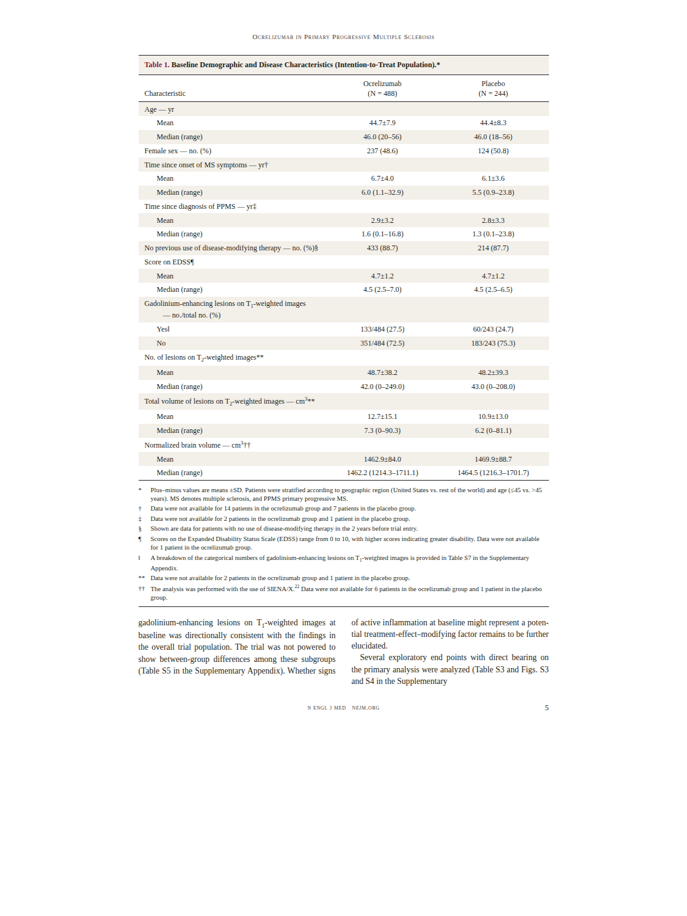Ocrelizumab in Primary Progressive Multiple Sclerosis
Table 1. Baseline Demographic and Disease Characteristics (Intention-to-Treat Population).*
| Characteristic | Ocrelizumab (N = 488) | Placebo (N = 244) |
| --- | --- | --- |
| Age — yr | | |
| Mean | 44.7±7.9 | 44.4±8.3 |
| Median (range) | 46.0 (20–56) | 46.0 (18–56) |
| Female sex — no. (%) | 237 (48.6) | 124 (50.8) |
| Time since onset of MS symptoms — yr† | | |
| Mean | 6.7±4.0 | 6.1±3.6 |
| Median (range) | 6.0 (1.1–32.9) | 5.5 (0.9–23.8) |
| Time since diagnosis of PPMS — yr‡ | | |
| Mean | 2.9±3.2 | 2.8±3.3 |
| Median (range) | 1.6 (0.1–16.8) | 1.3 (0.1–23.8) |
| No previous use of disease-modifying therapy — no. (%)§ | 433 (88.7) | 214 (87.7) |
| Score on EDSS¶ | | |
| Mean | 4.7±1.2 | 4.7±1.2 |
| Median (range) | 4.5 (2.5–7.0) | 4.5 (2.5–6.5) |
| Gadolinium-enhancing lesions on T 1 -weighted images — no./total no. (%) | | |
| Yes‖ | 133/484 (27.5) | 60/243 (24.7) |
| No | 351/484 (72.5) | 183/243 (75.3) |
| No. of lesions on T 2 -weighted images** | | |
| Mean | 48.7±38.2 | 48.2±39.3 |
| Median (range) | 42.0 (0–249.0) | 43.0 (0–208.0) |
| Total volume of lesions on T 2 -weighted images — cm 3 ** | | |
| Mean | 12.7±15.1 | 10.9±13.0 |
| Median (range) | 7.3 (0–90.3) | 6.2 (0–81.1) |
| Normalized brain volume — cm 3 †† | | |
| Mean | 1462.9±84.0 | 1469.9±88.7 |
| Median (range) | 1462.2 (1214.3–1711.1) | 1464.5 (1216.3–1701.7) |
*Plus–minus values are means ±SD. Patients were stratified according to geographic region (United States vs. rest of the world) and age (≤45 vs. >45 years). MS denotes multiple sclerosis, and PPMS primary progressive MS.
†Data were not available for 14 patients in the ocrelizumab group and 7 patients in the placebo group.
‡Data were not available for 2 patients in the ocrelizumab group and 1 patient in the placebo group.
§Shown are data for patients with no use of disease-modifying therapy in the 2 years before trial entry.
¶Scores on the Expanded Disability Status Scale (EDSS) range from 0 to 10, with higher scores indicating greater disability. Data were not available for 1 patient in the ocrelizumab group.
‖A breakdown of the categorical numbers of gadolinium-enhancing lesions on T1-weighted images is provided in Table S7 in the Supplementary Appendix.
**Data were not available for 2 patients in the ocrelizumab group and 1 patient in the placebo group.
††The analysis was performed with the use of SIENA/X.22 Data were not available for 6 patients in the ocrelizumab group and 1 patient in the placebo group.
gadolinium-enhancing lesions on T1-weighted images at baseline was directionally consistent with the findings in the overall trial population. The trial was not powered to show between-group differences among these subgroups (Table S5 in the Supplementary Appendix). Whether signs of active inflammation at baseline might represent a potential treatment-effect–modifying factor remains to be further elucidated.
Several exploratory end points with direct bearing on the primary analysis were analyzed (Table S3 and Figs. S3 and S4 in the Supplementary
n engl j med nejm.org 5